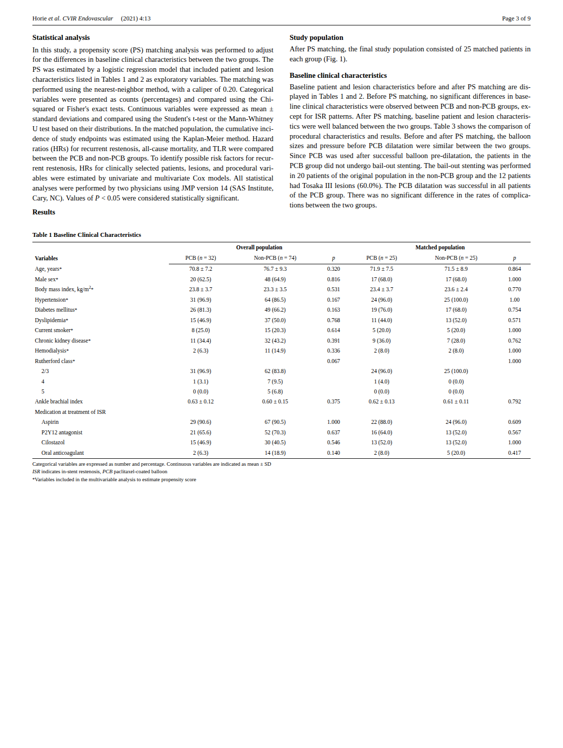Horie et al. CVIR Endovascular (2021) 4:13
Page 3 of 9
Statistical analysis
In this study, a propensity score (PS) matching analysis was performed to adjust for the differences in baseline clinical characteristics between the two groups. The PS was estimated by a logistic regression model that included patient and lesion characteristics listed in Tables 1 and 2 as exploratory variables. The matching was performed using the nearest-neighbor method, with a caliper of 0.20. Categorical variables were presented as counts (percentages) and compared using the Chi-squared or Fisher's exact tests. Continuous variables were expressed as mean ± standard deviations and compared using the Student's t-test or the Mann-Whitney U test based on their distributions. In the matched population, the cumulative incidence of study endpoints was estimated using the Kaplan-Meier method. Hazard ratios (HRs) for recurrent restenosis, all-cause mortality, and TLR were compared between the PCB and non-PCB groups. To identify possible risk factors for recurrent restenosis, HRs for clinically selected patients, lesions, and procedural variables were estimated by univariate and multivariate Cox models. All statistical analyses were performed by two physicians using JMP version 14 (SAS Institute, Cary, NC). Values of P < 0.05 were considered statistically significant.
Results
Study population
After PS matching, the final study population consisted of 25 matched patients in each group (Fig. 1).
Baseline clinical characteristics
Baseline patient and lesion characteristics before and after PS matching are displayed in Tables 1 and 2. Before PS matching, no significant differences in baseline clinical characteristics were observed between PCB and non-PCB groups, except for ISR patterns. After PS matching, baseline patient and lesion characteristics were well balanced between the two groups. Table 3 shows the comparison of procedural characteristics and results. Before and after PS matching, the balloon sizes and pressure before PCB dilatation were similar between the two groups. Since PCB was used after successful balloon pre-dilatation, the patients in the PCB group did not undergo bail-out stenting. The bail-out stenting was performed in 20 patients of the original population in the non-PCB group and the 12 patients had Tosaka III lesions (60.0%). The PCB dilatation was successful in all patients of the PCB group. There was no significant difference in the rates of complications between the two groups.
Table 1 Baseline Clinical Characteristics
| Variables | Overall population | Matched population |
| --- | --- | --- |
| PCB ( n = 32) | Non-PCB ( n = 74) | p | PCB ( n = 25) | Non-PCB ( n = 25) | p |
| Age, years * | 70.8 ± 7.2 | 76.7 ± 9.3 | 0.320 | 71.9 ± 7.5 | 71.5 ± 8.9 | 0.864 |
| Male sex * | 20 (62.5) | 48 (64.9) | 0.816 | 17 (68.0) | 17 (68.0) | 1.000 |
| Body mass index, kg/m 2 * | 23.8 ± 3.7 | 23.3 ± 3.5 | 0.531 | 23.4 ± 3.7 | 23.6 ± 2.4 | 0.770 |
| Hypertension * | 31 (96.9) | 64 (86.5) | 0.167 | 24 (96.0) | 25 (100.0) | 1.00 |
| Diabetes mellitus * | 26 (81.3) | 49 (66.2) | 0.163 | 19 (76.0) | 17 (68.0) | 0.754 |
| Dyslipidemia * | 15 (46.9) | 37 (50.0) | 0.768 | 11 (44.0) | 13 (52.0) | 0.571 |
| Current smoker * | 8 (25.0) | 15 (20.3) | 0.614 | 5 (20.0) | 5 (20.0) | 1.000 |
| Chronic kidney disease * | 11 (34.4) | 32 (43.2) | 0.391 | 9 (36.0) | 7 (28.0) | 0.762 |
| Hemodialysis * | 2 (6.3) | 11 (14.9) | 0.336 | 2 (8.0) | 2 (8.0) | 1.000 |
| Rutherford class * | | | 0.067 | | | 1.000 |
| 2/3 | 31 (96.9) | 62 (83.8) | | 24 (96.0) | 25 (100.0) | |
| 4 | 1 (3.1) | 7 (9.5) | | 1 (4.0) | 0 (0.0) | |
| 5 | 0 (0.0) | 5 (6.8) | | 0 (0.0) | 0 (0.0) | |
| Ankle brachial index | 0.63 ± 0.12 | 0.60 ± 0.15 | 0.375 | 0.62 ± 0.13 | 0.61 ± 0.11 | 0.792 |
| Medication at treatment of ISR | | | | | | |
| Aspirin | 29 (90.6) | 67 (90.5) | 1.000 | 22 (88.0) | 24 (96.0) | 0.609 |
| P2Y12 antagonist | 21 (65.6) | 52 (70.3) | 0.637 | 16 (64.0) | 13 (52.0) | 0.567 |
| Cilostazol | 15 (46.9) | 30 (40.5) | 0.546 | 13 (52.0) | 13 (52.0) | 1.000 |
| Oral anticoagulant | 2 (6.3) | 14 (18.9) | 0.140 | 2 (8.0) | 5 (20.0) | 0.417 |
Categorical variables are expressed as number and percentage. Continuous variables are indicated as mean ± SD
ISR indicates in-stent restenosis, PCB paclitaxel-coated balloon
*Variables included in the multivariable analysis to estimate propensity score